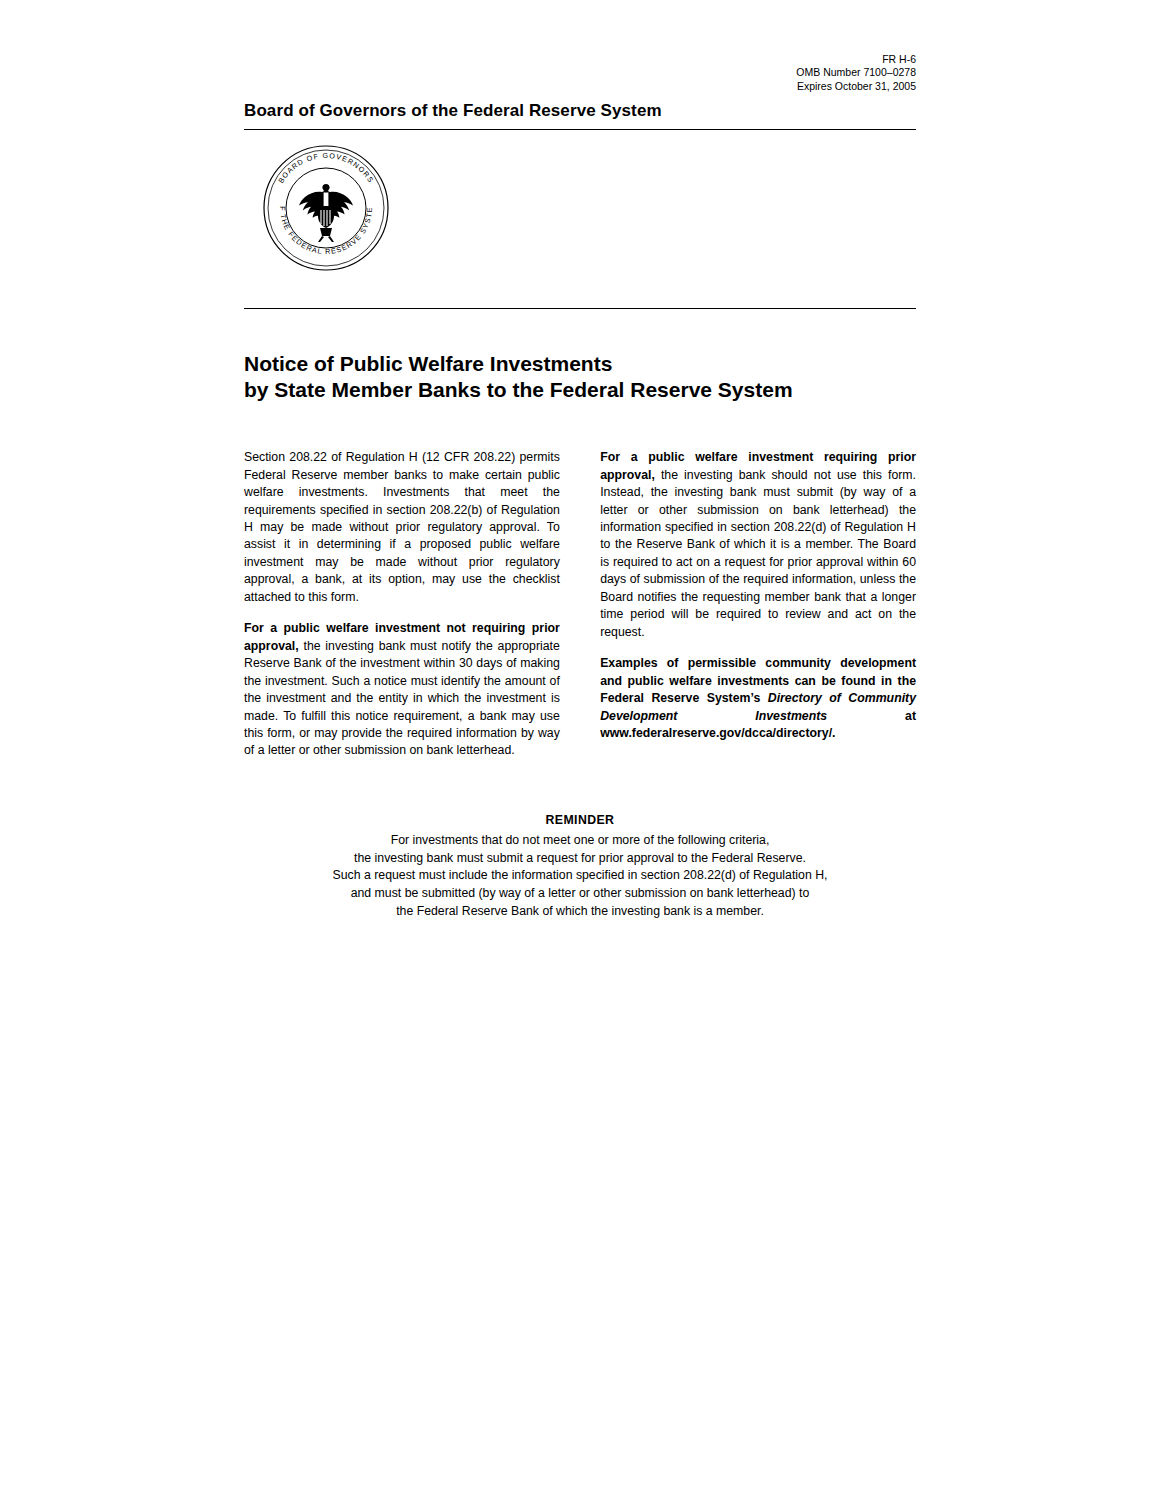FR H-6
OMB Number 7100–0278
Expires October 31, 2005
Board of Governors of the Federal Reserve System
BOARD OF GOVERNORS OF THE FEDERAL RESERVE SYSTEM
Notice of Public Welfare Investments
by State Member Banks to the Federal Reserve System
Section 208.22 of Regulation H (12 CFR 208.22) permits Federal Reserve member banks to make certain public welfare investments. Investments that meet the requirements specified in section 208.22(b) of Regulation H may be made without prior regulatory approval. To assist it in determining if a proposed public welfare investment may be made without prior regulatory approval, a bank, at its option, may use the checklist attached to this form.
For a public welfare investment not requiring prior approval, the investing bank must notify the appropriate Reserve Bank of the investment within 30 days of making the investment. Such a notice must identify the amount of the investment and the entity in which the investment is made. To fulfill this notice requirement, a bank may use this form, or may provide the required information by way of a letter or other submission on bank letterhead.
For a public welfare investment requiring prior approval, the investing bank should not use this form. Instead, the investing bank must submit (by way of a letter or other submission on bank letterhead) the information specified in section 208.22(d) of Regulation H to the Reserve Bank of which it is a member. The Board is required to act on a request for prior approval within 60 days of submission of the required information, unless the Board notifies the requesting member bank that a longer time period will be required to review and act on the request.
Examples of permissible community development and public welfare investments can be found in the Federal Reserve System’s Directory of Community Development Investments at www.federalreserve.gov/dcca/directory/.
REMINDER
For investments that do not meet one or more of the following criteria,
the investing bank must submit a request for prior approval to the Federal Reserve.
Such a request must include the information specified in section 208.22(d) of Regulation H,
and must be submitted (by way of a letter or other submission on bank letterhead) to
the Federal Reserve Bank of which the investing bank is a member.